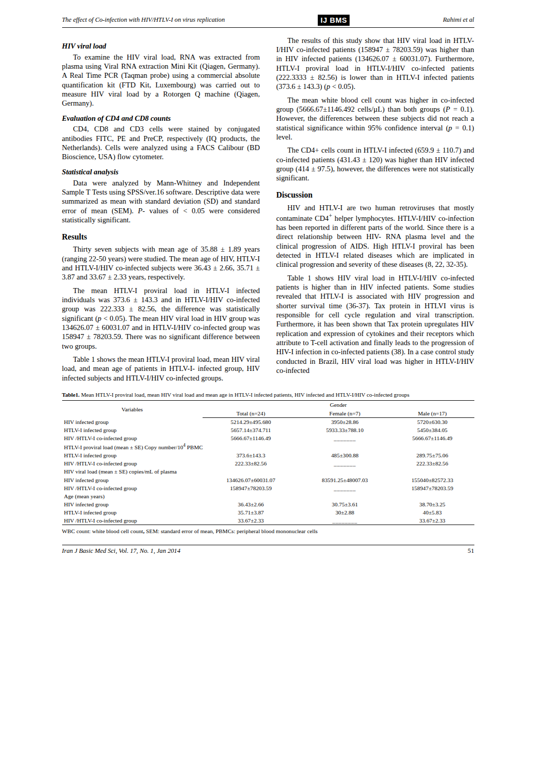The effect of Co-infection with HIV/HTLV-I on virus replication
IJ BMS
Rahimi et al
HIV viral load
To examine the HIV viral load, RNA was extracted from plasma using Viral RNA extraction Mini Kit (Qiagen, Germany). A Real Time PCR (Taqman probe) using a commercial absolute quantification kit (FTD Kit, Luxembourg) was carried out to measure HIV viral load by a Rotorgen Q machine (Qiagen, Germany).
Evaluation of CD4 and CD8 counts
CD4, CD8 and CD3 cells were stained by conjugated antibodies FITC, PE and PreCP, respectively (IQ products, the Netherlands). Cells were analyzed using a FACS Calibour (BD Bioscience, USA) flow cytometer.
Statistical analysis
Data were analyzed by Mann-Whitney and Independent Sample T Tests using SPSS/ver.16 software. Descriptive data were summarized as mean with standard deviation (SD) and standard error of mean (SEM). P- values of < 0.05 were considered statistically significant.
Results
Thirty seven subjects with mean age of 35.88 ± 1.89 years (ranging 22-50 years) were studied. The mean age of HIV, HTLV-I and HTLV-I/HIV co-infected subjects were 36.43 ± 2.66, 35.71 ± 3.87 and 33.67 ± 2.33 years, respectively.
The mean HTLV-I proviral load in HTLV-I infected individuals was 373.6 ± 143.3 and in HTLV-I/HIV co-infected group was 222.333 ± 82.56, the difference was statistically significant (p < 0.05). The mean HIV viral load in HIV group was 134626.07 ± 60031.07 and in HTLV-I/HIV co-infected group was 158947 ± 78203.59. There was no significant difference between two groups.
Table 1 shows the mean HTLV-I proviral load, mean HIV viral load, and mean age of patients in HTLV-I- infected group, HIV infected subjects and HTLV-I/HIV co-infected groups.
The results of this study show that HIV viral load in HTLV-I/HIV co-infected patients (158947 ± 78203.59) was higher than in HIV infected patients (134626.07 ± 60031.07). Furthermore, HTLV-I proviral load in HTLV-I/HIV co-infected patients (222.3333 ± 82.56) is lower than in HTLV-I infected patients (373.6 ± 143.3) (p < 0.05).
The mean white blood cell count was higher in co-infected group (5666.67±1146.492 cells/µL) than both groups (P = 0.1). However, the differences between these subjects did not reach a statistical significance within 95% confidence interval (p = 0.1) level.
The CD4+ cells count in HTLV-I infected (659.9 ± 110.7) and co-infected patients (431.43 ± 120) was higher than HIV infected group (414 ± 97.5), however, the differences were not statistically significant.
Discussion
HIV and HTLV-I are two human retroviruses that mostly contaminate CD4+ helper lymphocytes. HTLV-I/HIV co-infection has been reported in different parts of the world. Since there is a direct relationship between HIV- RNA plasma level and the clinical progression of AIDS. High HTLV-I proviral has been detected in HTLV-I related diseases which are implicated in clinical progression and severity of these diseases (8, 22, 32-35).
Table 1 shows HIV viral load in HTLV-I/HIV co-infected patients is higher than in HIV infected patients. Some studies revealed that HTLV-I is associated with HIV progression and shorter survival time (36-37). Tax protein in HTLVI virus is responsible for cell cycle regulation and viral transcription. Furthermore, it has been shown that Tax protein upregulates HIV replication and expression of cytokines and their receptors which attribute to T-cell activation and finally leads to the progression of HIV-I infection in co-infected patients (38). In a case control study conducted in Brazil, HIV viral load was higher in HTLV-I/HIV co-infected
Table1. Mean HTLV-I proviral load, mean HIV viral load and mean age in HTLV-I infected patients, HIV infected and HTLV-I/HIV co-infected groups
| Variables | Gender |
| --- | --- |
| Total (n=24) | Female (n=7) | Male (n=17) |
| HIV infected group | 5214.29±495.680 | 3950±28.86 | 5720±630.30 |
| HTLV-I infected group | 5657.14±374.711 | 5933.33±788.10 | 5450±384.05 |
| HIV /HTLV-I co-infected group | 5666.67±1146.49 | _______ | 5666.67±1146.49 |
| HTLV-I proviral load (mean ± SE) Copy number/10 4 PBMC |
| HTLV-I infected group | 373.6±143.3 | 485±300.88 | 289.75±75.06 |
| HIV /HTLV-I co-infected group | 222.33±82.56 | _______ | 222.33±82.56 |
| HIV viral load (mean ± SE) copies/mL of plasma |
| HIV infected group | 134626.07±60031.07 | 83591.25±48007.03 | 155040±82572.33 |
| HIV /HTLV-I co-infected group | 158947±78203.59 | _______ | 158947±78203.59 |
| Age (mean years) |
| HIV infected group | 36.43±2.66 | 30.75±3.61 | 38.70±3.25 |
| HTLV-I infected group | 35.71±3.87 | 30±2.88 | 40±5.83 |
| HIV /HTLV-I co-infected group | 33.67±2.33 | ________ | 33.67±2.33 |
WBC count: white blood cell count, SEM: standard error of mean, PBMCs: peripheral blood mononuclear cells
Iran J Basic Med Sci, Vol. 17, No. 1, Jan 2014
51